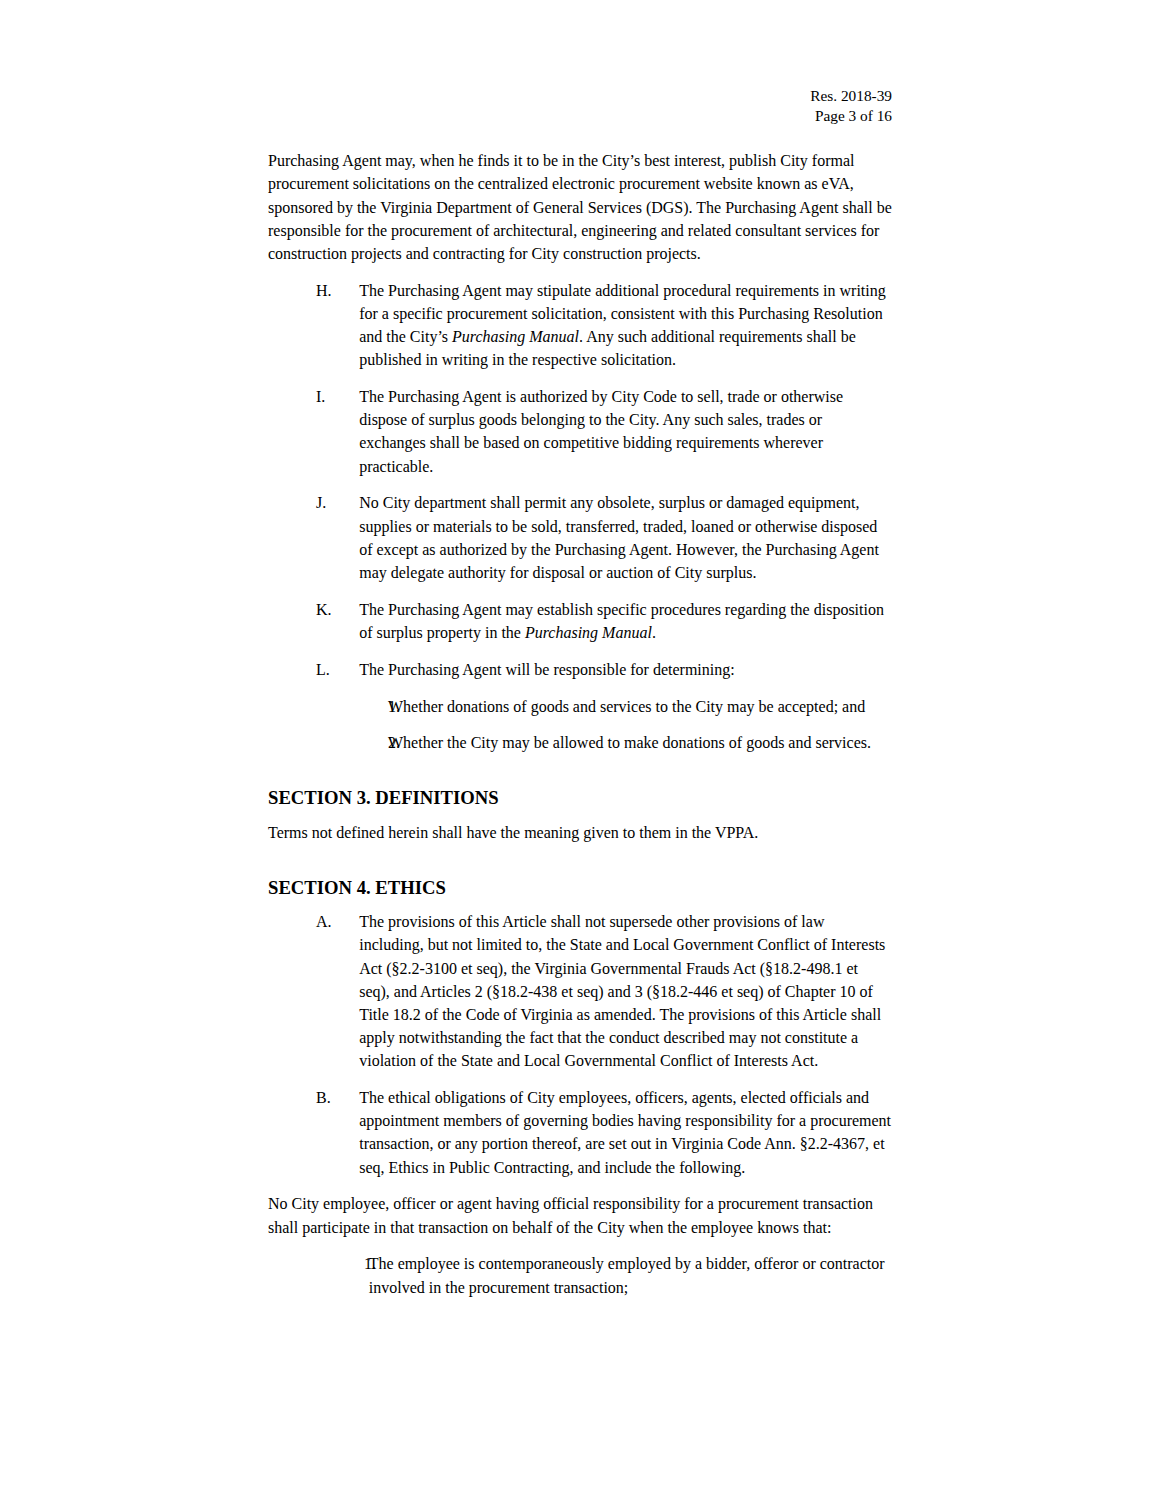Res. 2018-39
Page 3 of 16
Purchasing Agent may, when he finds it to be in the City’s best interest, publish City formal procurement solicitations on the centralized electronic procurement website known as eVA, sponsored by the Virginia Department of General Services (DGS). The Purchasing Agent shall be responsible for the procurement of architectural, engineering and related consultant services for construction projects and contracting for City construction projects.
H.
The Purchasing Agent may stipulate additional procedural requirements in writing for a specific procurement solicitation, consistent with this Purchasing Resolution and the City’s Purchasing Manual. Any such additional requirements shall be published in writing in the respective solicitation.
I.
The Purchasing Agent is authorized by City Code to sell, trade or otherwise dispose of surplus goods belonging to the City. Any such sales, trades or exchanges shall be based on competitive bidding requirements wherever practicable.
J.
No City department shall permit any obsolete, surplus or damaged equipment, supplies or materials to be sold, transferred, traded, loaned or otherwise disposed of except as authorized by the Purchasing Agent. However, the Purchasing Agent may delegate authority for disposal or auction of City surplus.
K.
The Purchasing Agent may establish specific procedures regarding the disposition of surplus property in the Purchasing Manual.
L.
The Purchasing Agent will be responsible for determining:
1.
Whether donations of goods and services to the City may be accepted; and
2.
Whether the City may be allowed to make donations of goods and services.
SECTION 3. DEFINITIONS
Terms not defined herein shall have the meaning given to them in the VPPA.
SECTION 4. ETHICS
A.
The provisions of this Article shall not supersede other provisions of law including, but not limited to, the State and Local Government Conflict of Interests Act (§2.2-3100 et seq), the Virginia Governmental Frauds Act (§18.2-498.1 et seq), and Articles 2 (§18.2-438 et seq) and 3 (§18.2-446 et seq) of Chapter 10 of Title 18.2 of the Code of Virginia as amended. The provisions of this Article shall apply notwithstanding the fact that the conduct described may not constitute a violation of the State and Local Governmental Conflict of Interests Act.
B.
The ethical obligations of City employees, officers, agents, elected officials and appointment members of governing bodies having responsibility for a procurement transaction, or any portion thereof, are set out in Virginia Code Ann. §2.2-4367, et seq, Ethics in Public Contracting, and include the following.
No City employee, officer or agent having official responsibility for a procurement transaction shall participate in that transaction on behalf of the City when the employee knows that:
1.
The employee is contemporaneously employed by a bidder, offeror or contractor involved in the procurement transaction;